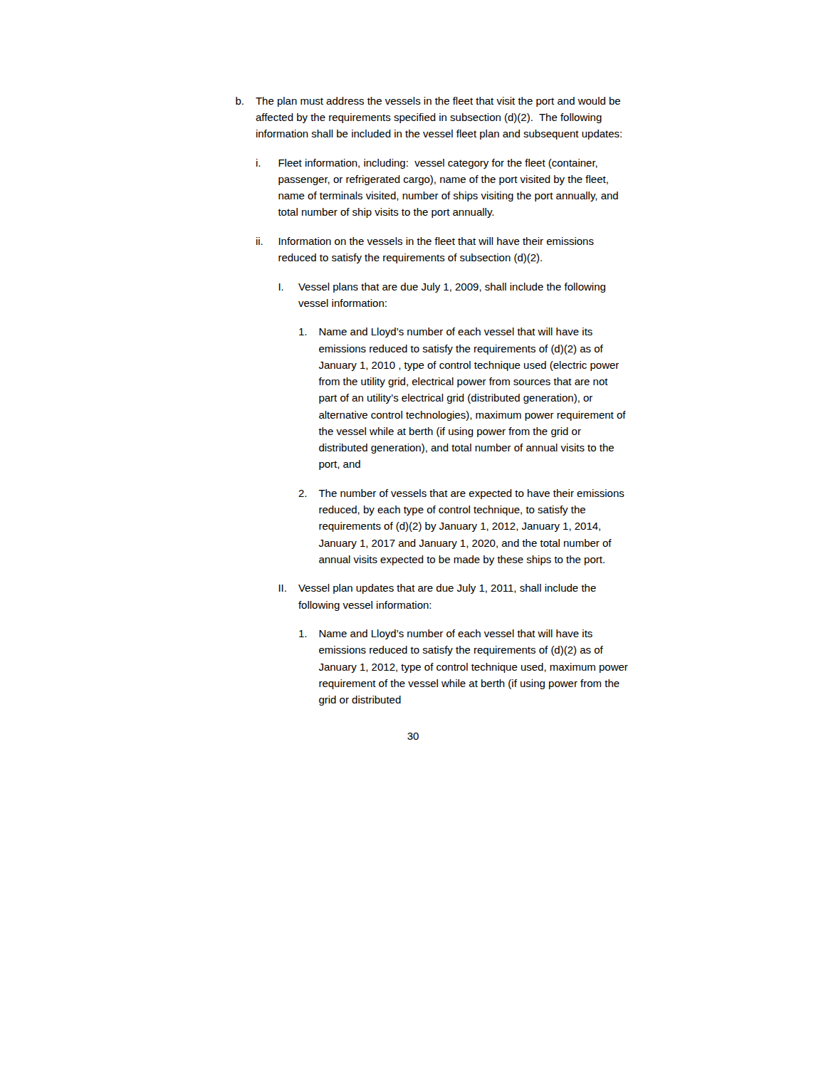b.
The plan must address the vessels in the fleet that visit the port and would be affected by the requirements specified in subsection (d)(2). The following information shall be included in the vessel fleet plan and subsequent updates:
i.
Fleet information, including: vessel category for the fleet (container, passenger, or refrigerated cargo), name of the port visited by the fleet, name of terminals visited, number of ships visiting the port annually, and total number of ship visits to the port annually.
ii.
Information on the vessels in the fleet that will have their emissions reduced to satisfy the requirements of subsection (d)(2).
I.
Vessel plans that are due July 1, 2009, shall include the following vessel information:
1.
Name and Lloyd’s number of each vessel that will have its emissions reduced to satisfy the requirements of (d)(2) as of January 1, 2010 , type of control technique used (electric power from the utility grid, electrical power from sources that are not part of an utility’s electrical grid (distributed generation), or alternative control technologies), maximum power requirement of the vessel while at berth (if using power from the grid or distributed generation), and total number of annual visits to the port, and
2.
The number of vessels that are expected to have their emissions reduced, by each type of control technique, to satisfy the requirements of (d)(2) by January 1, 2012, January 1, 2014, January 1, 2017 and January 1, 2020, and the total number of annual visits expected to be made by these ships to the port.
II.
Vessel plan updates that are due July 1, 2011, shall include the following vessel information:
1.
Name and Lloyd’s number of each vessel that will have its emissions reduced to satisfy the requirements of (d)(2) as of January 1, 2012, type of control technique used, maximum power requirement of the vessel while at berth (if using power from the grid or distributed
30